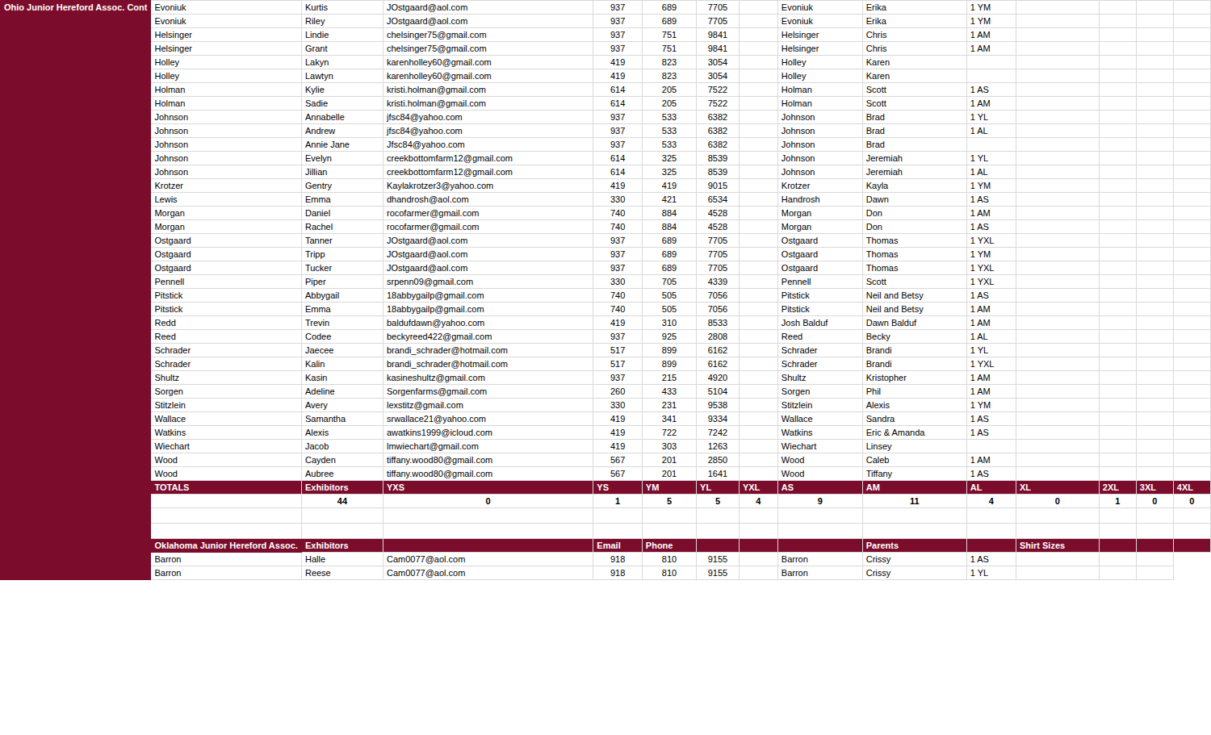| Ohio Junior Hereford Assoc. Cont | Evoniuk | Kurtis | JOstgaard@aol.com | 937 | 689 | 7705 | | Evoniuk | Erika | 1 YM | | | | |
| Evoniuk | Riley | JOstgaard@aol.com | 937 | 689 | 7705 | | Evoniuk | Erika | 1 YM | | | | |
| Helsinger | Lindie | chelsinger75@gmail.com | 937 | 751 | 9841 | | Helsinger | Chris | 1 AM | | | | |
| Helsinger | Grant | chelsinger75@gmail.com | 937 | 751 | 9841 | | Helsinger | Chris | 1 AM | | | | |
| Holley | Lakyn | karenholley60@gmail.com | 419 | 823 | 3054 | | Holley | Karen | | | | | |
| Holley | Lawtyn | karenholley60@gmail.com | 419 | 823 | 3054 | | Holley | Karen | | | | | |
| Holman | Kylie | kristi.holman@gmail.com | 614 | 205 | 7522 | | Holman | Scott | 1 AS | | | | |
| Holman | Sadie | kristi.holman@gmail.com | 614 | 205 | 7522 | | Holman | Scott | 1 AM | | | | |
| Johnson | Annabelle | jfsc84@yahoo.com | 937 | 533 | 6382 | | Johnson | Brad | 1 YL | | | | |
| Johnson | Andrew | jfsc84@yahoo.com | 937 | 533 | 6382 | | Johnson | Brad | 1 AL | | | | |
| Johnson | Annie Jane | Jfsc84@yahoo.com | 937 | 533 | 6382 | | Johnson | Brad | | | | | |
| Johnson | Evelyn | creekbottomfarm12@gmail.com | 614 | 325 | 8539 | | Johnson | Jeremiah | 1 YL | | | | |
| Johnson | Jillian | creekbottomfarm12@gmail.com | 614 | 325 | 8539 | | Johnson | Jeremiah | 1 AL | | | | |
| Krotzer | Gentry | Kaylakrotzer3@yahoo.com | 419 | 419 | 9015 | | Krotzer | Kayla | 1 YM | | | | |
| Lewis | Emma | dhandrosh@aol.com | 330 | 421 | 6534 | | Handrosh | Dawn | 1 AS | | | | |
| Morgan | Daniel | rocofarmer@gmail.com | 740 | 884 | 4528 | | Morgan | Don | 1 AM | | | | |
| Morgan | Rachel | rocofarmer@gmail.com | 740 | 884 | 4528 | | Morgan | Don | 1 AS | | | | |
| Ostgaard | Tanner | JOstgaard@aol.com | 937 | 689 | 7705 | | Ostgaard | Thomas | 1 YXL | | | | |
| Ostgaard | Tripp | JOstgaard@aol.com | 937 | 689 | 7705 | | Ostgaard | Thomas | 1 YM | | | | |
| Ostgaard | Tucker | JOstgaard@aol.com | 937 | 689 | 7705 | | Ostgaard | Thomas | 1 YXL | | | | |
| Pennell | Piper | srpenn09@gmail.com | 330 | 705 | 4339 | | Pennell | Scott | 1 YXL | | | | |
| Pitstick | Abbygail | 18abbygailp@gmail.com | 740 | 505 | 7056 | | Pitstick | Neil and Betsy | 1 AS | | | | |
| Pitstick | Emma | 18abbygailp@gmail.com | 740 | 505 | 7056 | | Pitstick | Neil and Betsy | 1 AM | | | | |
| Redd | Trevin | baldufdawn@yahoo.com | 419 | 310 | 8533 | | Josh Balduf | Dawn Balduf | 1 AM | | | | |
| Reed | Codee | beckyreed422@gmail.com | 937 | 925 | 2808 | | Reed | Becky | 1 AL | | | | |
| Schrader | Jaecee | brandi_schrader@hotmail.com | 517 | 899 | 6162 | | Schrader | Brandi | 1 YL | | | | |
| Schrader | Kalin | brandi_schrader@hotmail.com | 517 | 899 | 6162 | | Schrader | Brandi | 1 YXL | | | | |
| Shultz | Kasin | kasineshultz@gmail.com | 937 | 215 | 4920 | | Shultz | Kristopher | 1 AM | | | | |
| Sorgen | Adeline | Sorgenfarms@gmail.com | 260 | 433 | 5104 | | Sorgen | Phil | 1 AM | | | | |
| Stitzlein | Avery | lexstitz@gmail.com | 330 | 231 | 9538 | | Stitzlein | Alexis | 1 YM | | | | |
| Wallace | Samantha | srwallace21@yahoo.com | 419 | 341 | 9334 | | Wallace | Sandra | 1 AS | | | | |
| Watkins | Alexis | awatkins1999@icloud.com | 419 | 722 | 7242 | | Watkins | Eric & Amanda | 1 AS | | | | |
| Wiechart | Jacob | lmwiechart@gmail.com | 419 | 303 | 1263 | | Wiechart | Linsey | | | | | |
| Wood | Cayden | tiffany.wood80@gmail.com | 567 | 201 | 2850 | | Wood | Caleb | 1 AM | | | | |
| Wood | Aubree | tiffany.wood80@gmail.com | 567 | 201 | 1641 | | Wood | Tiffany | 1 AS | | | | |
| TOTALS | Exhibitors | YXS | YS | YM | YL | YXL | AS | AM | AL | XL | 2XL | 3XL | 4XL |
| | 44 | 0 | 1 | 5 | 5 | 4 | 9 | 11 | 4 | 0 | 1 | 0 | 0 |
| Oklahoma Junior Hereford Assoc. | Exhibitors | | Email | Phone | | | | Parents | | Shirt Sizes | | | |
| | Barron | Halle | Cam0077@aol.com | 918 | 810 | 9155 | | Barron | Crissy | 1 AS | | | |
| | Barron | Reese | Cam0077@aol.com | 918 | 810 | 9155 | | Barron | Crissy | 1 YL | | | |